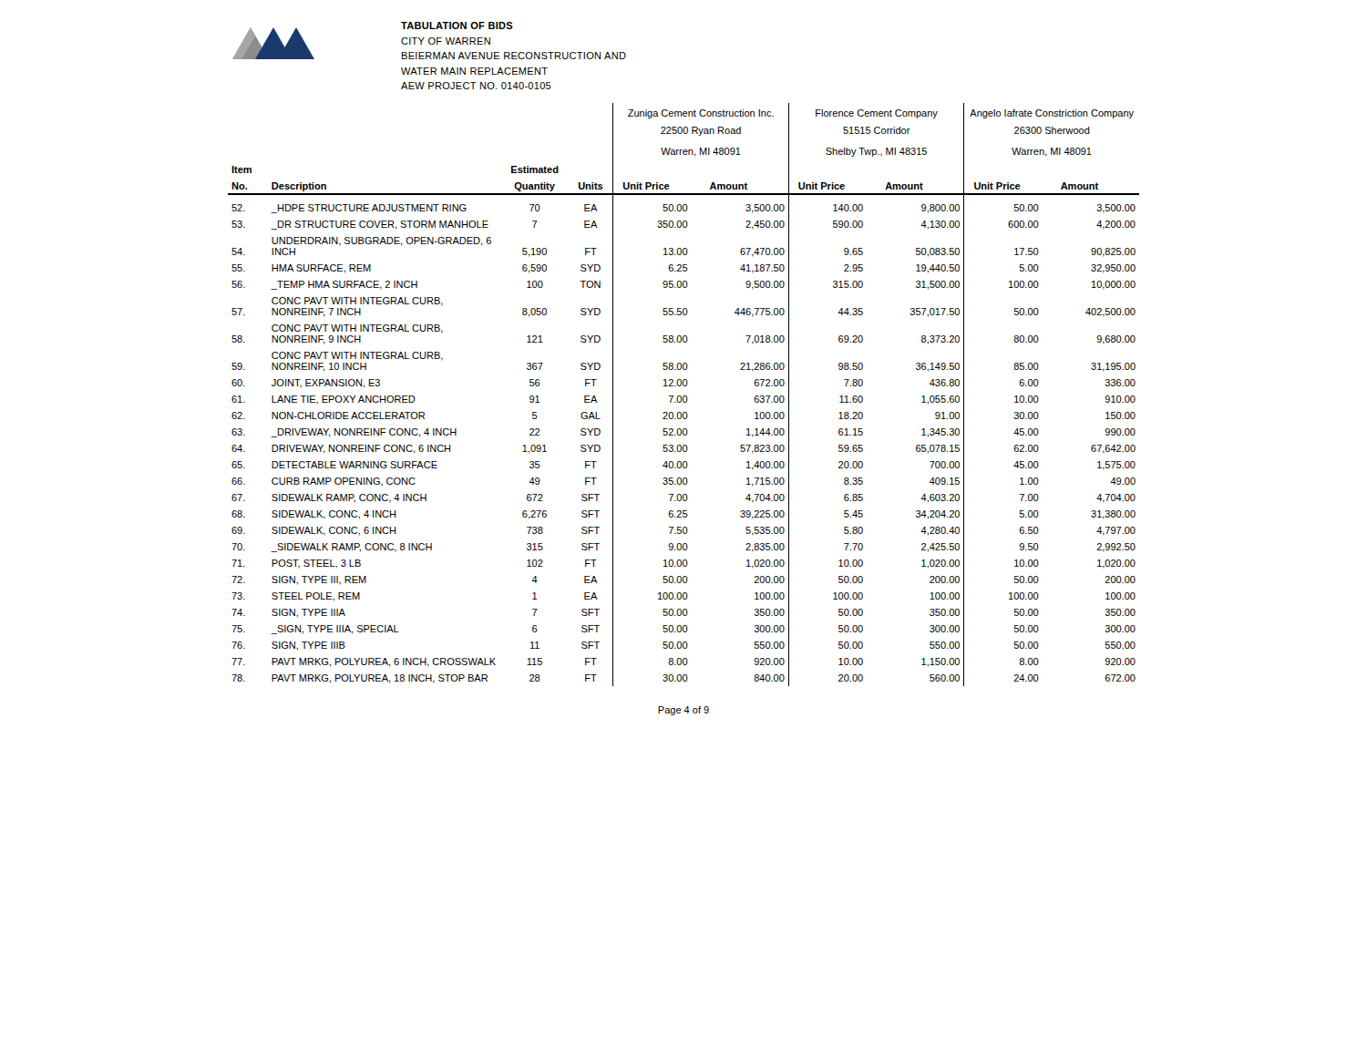TABULATION OF BIDS
CITY OF WARREN
BEIERMAN AVENUE RECONSTRUCTION AND
WATER MAIN REPLACEMENT
AEW PROJECT NO. 0140-0105
| | Zuniga Cement Construction Inc. | Florence Cement Company | Angelo Iafrate Constriction Company |
| --- | --- | --- | --- |
| | 22500 Ryan Road | 51515 Corridor | 26300 Sherwood |
| | Warren, MI 48091 | Shelby Twp., MI 48315 | Warren, MI 48091 |
| Item | | Estimated | | | | |
| No. | Description | Quantity | Units | Unit Price | Amount | Unit Price | Amount | Unit Price | Amount |
| 52. | _HDPE STRUCTURE ADJUSTMENT RING | 70 | EA | 50.00 | 3,500.00 | 140.00 | 9,800.00 | 50.00 | 3,500.00 |
| 53. | _DR STRUCTURE COVER, STORM MANHOLE | 7 | EA | 350.00 | 2,450.00 | 590.00 | 4,130.00 | 600.00 | 4,200.00 |
| 54. | UNDERDRAIN, SUBGRADE, OPEN-GRADED, 6 INCH | 5,190 | FT | 13.00 | 67,470.00 | 9.65 | 50,083.50 | 17.50 | 90,825.00 |
| 55. | HMA SURFACE, REM | 6,590 | SYD | 6.25 | 41,187.50 | 2.95 | 19,440.50 | 5.00 | 32,950.00 |
| 56. | _TEMP HMA SURFACE, 2 INCH | 100 | TON | 95.00 | 9,500.00 | 315.00 | 31,500.00 | 100.00 | 10,000.00 |
| 57. | CONC PAVT WITH INTEGRAL CURB, NONREINF, 7 INCH | 8,050 | SYD | 55.50 | 446,775.00 | 44.35 | 357,017.50 | 50.00 | 402,500.00 |
| 58. | CONC PAVT WITH INTEGRAL CURB, NONREINF, 9 INCH | 121 | SYD | 58.00 | 7,018.00 | 69.20 | 8,373.20 | 80.00 | 9,680.00 |
| 59. | CONC PAVT WITH INTEGRAL CURB, NONREINF, 10 INCH | 367 | SYD | 58.00 | 21,286.00 | 98.50 | 36,149.50 | 85.00 | 31,195.00 |
| 60. | JOINT, EXPANSION, E3 | 56 | FT | 12.00 | 672.00 | 7.80 | 436.80 | 6.00 | 336.00 |
| 61. | LANE TIE, EPOXY ANCHORED | 91 | EA | 7.00 | 637.00 | 11.60 | 1,055.60 | 10.00 | 910.00 |
| 62. | NON-CHLORIDE ACCELERATOR | 5 | GAL | 20.00 | 100.00 | 18.20 | 91.00 | 30.00 | 150.00 |
| 63. | _DRIVEWAY, NONREINF CONC, 4 INCH | 22 | SYD | 52.00 | 1,144.00 | 61.15 | 1,345.30 | 45.00 | 990.00 |
| 64. | DRIVEWAY, NONREINF CONC, 6 INCH | 1,091 | SYD | 53.00 | 57,823.00 | 59.65 | 65,078.15 | 62.00 | 67,642.00 |
| 65. | DETECTABLE WARNING SURFACE | 35 | FT | 40.00 | 1,400.00 | 20.00 | 700.00 | 45.00 | 1,575.00 |
| 66. | CURB RAMP OPENING, CONC | 49 | FT | 35.00 | 1,715.00 | 8.35 | 409.15 | 1.00 | 49.00 |
| 67. | SIDEWALK RAMP, CONC, 4 INCH | 672 | SFT | 7.00 | 4,704.00 | 6.85 | 4,603.20 | 7.00 | 4,704.00 |
| 68. | SIDEWALK, CONC, 4 INCH | 6,276 | SFT | 6.25 | 39,225.00 | 5.45 | 34,204.20 | 5.00 | 31,380.00 |
| 69. | SIDEWALK, CONC, 6 INCH | 738 | SFT | 7.50 | 5,535.00 | 5.80 | 4,280.40 | 6.50 | 4,797.00 |
| 70. | _SIDEWALK RAMP, CONC, 8 INCH | 315 | SFT | 9.00 | 2,835.00 | 7.70 | 2,425.50 | 9.50 | 2,992.50 |
| 71. | POST, STEEL, 3 LB | 102 | FT | 10.00 | 1,020.00 | 10.00 | 1,020.00 | 10.00 | 1,020.00 |
| 72. | SIGN, TYPE III, REM | 4 | EA | 50.00 | 200.00 | 50.00 | 200.00 | 50.00 | 200.00 |
| 73. | STEEL POLE, REM | 1 | EA | 100.00 | 100.00 | 100.00 | 100.00 | 100.00 | 100.00 |
| 74. | SIGN, TYPE IIIA | 7 | SFT | 50.00 | 350.00 | 50.00 | 350.00 | 50.00 | 350.00 |
| 75. | _SIGN, TYPE IIIA, SPECIAL | 6 | SFT | 50.00 | 300.00 | 50.00 | 300.00 | 50.00 | 300.00 |
| 76. | SIGN, TYPE IIIB | 11 | SFT | 50.00 | 550.00 | 50.00 | 550.00 | 50.00 | 550.00 |
| 77. | PAVT MRKG, POLYUREA, 6 INCH, CROSSWALK | 115 | FT | 8.00 | 920.00 | 10.00 | 1,150.00 | 8.00 | 920.00 |
| 78. | PAVT MRKG, POLYUREA, 18 INCH, STOP BAR | 28 | FT | 30.00 | 840.00 | 20.00 | 560.00 | 24.00 | 672.00 |
Page 4 of 9